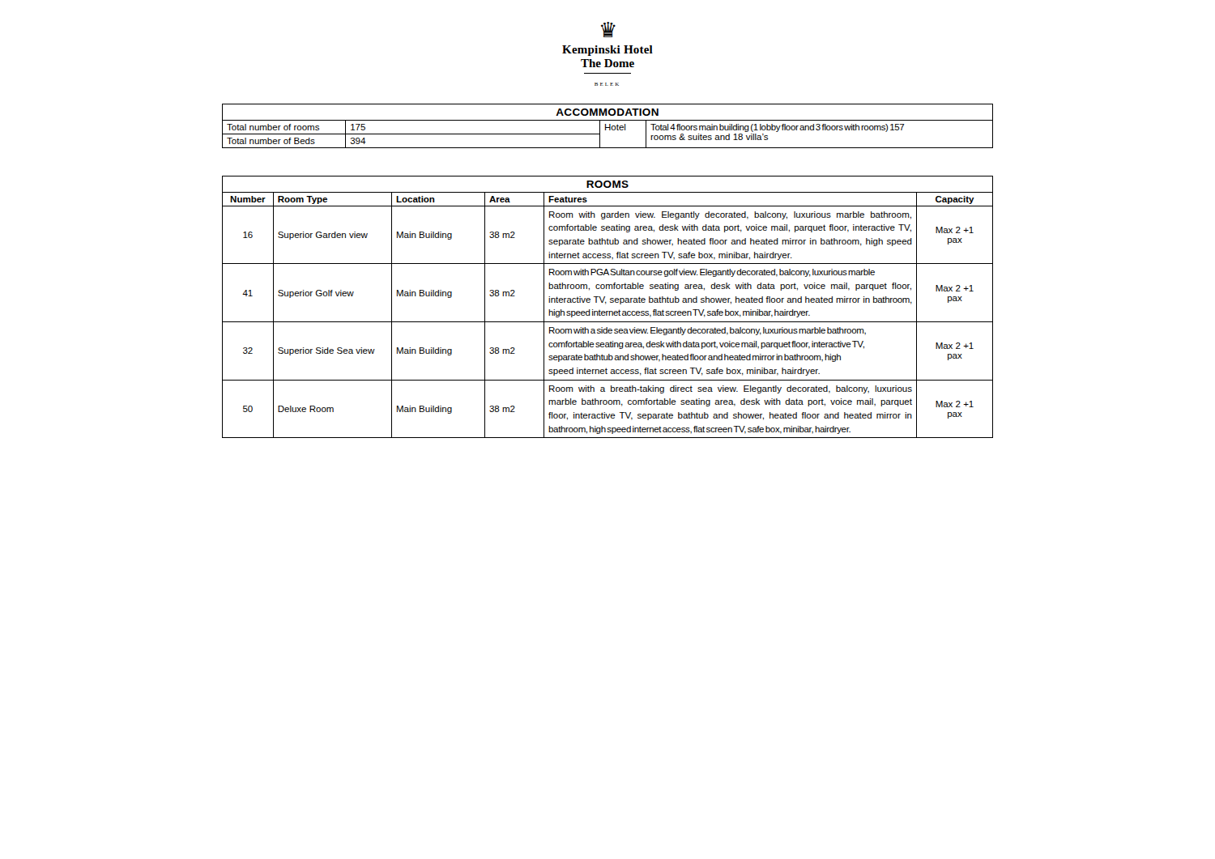♛ Kempinski Hotel
The Dome
BELEK
| ACCOMMODATION |
| Total number of rooms | 175 | Hotel | Total 4 floors main building (1 lobby floor and 3 floors with rooms) 157 rooms & suites and 18 villa’s |
| Total number of Beds | 394 |
| ROOMS |
| Number | Room Type | Location | Area | Features | Capacity |
| 16 | Superior Garden view | Main Building | 38 m2 | Room with garden view. Elegantly decorated, balcony, luxurious marble bathroom, comfortable seating area, desk with data port, voice mail, parquet floor, interactive TV, separate bathtub and shower, heated floor and heated mirror in bathroom, high speed internet access, flat screen TV, safe box, minibar, hairdryer. | Max 2 +1 pax |
| 41 | Superior Golf view | Main Building | 38 m2 | Room with PGA Sultan course golf view. Elegantly decorated, balcony, luxurious marble bathroom, comfortable seating area, desk with data port, voice mail, parquet floor, interactive TV, separate bathtub and shower, heated floor and heated mirror in bathroom, high speed internet access, flat screen TV, safe box, minibar, hairdryer. | Max 2 +1 pax |
| 32 | Superior Side Sea view | Main Building | 38 m2 | Room with a side sea view. Elegantly decorated, balcony, luxurious marble bathroom, comfortable seating area, desk with data port, voice mail, parquet floor, interactive TV, separate bathtub and shower, heated floor and heated mirror in bathroom, high speed internet access, flat screen TV, safe box, minibar, hairdryer. | Max 2 +1 pax |
| 50 | Deluxe Room | Main Building | 38 m2 | Room with a breath-taking direct sea view. Elegantly decorated, balcony, luxurious marble bathroom, comfortable seating area, desk with data port, voice mail, parquet floor, interactive TV, separate bathtub and shower, heated floor and heated mirror in bathroom, high speed internet access, flat screen TV, safe box, minibar, hairdryer. | Max 2 +1 pax |